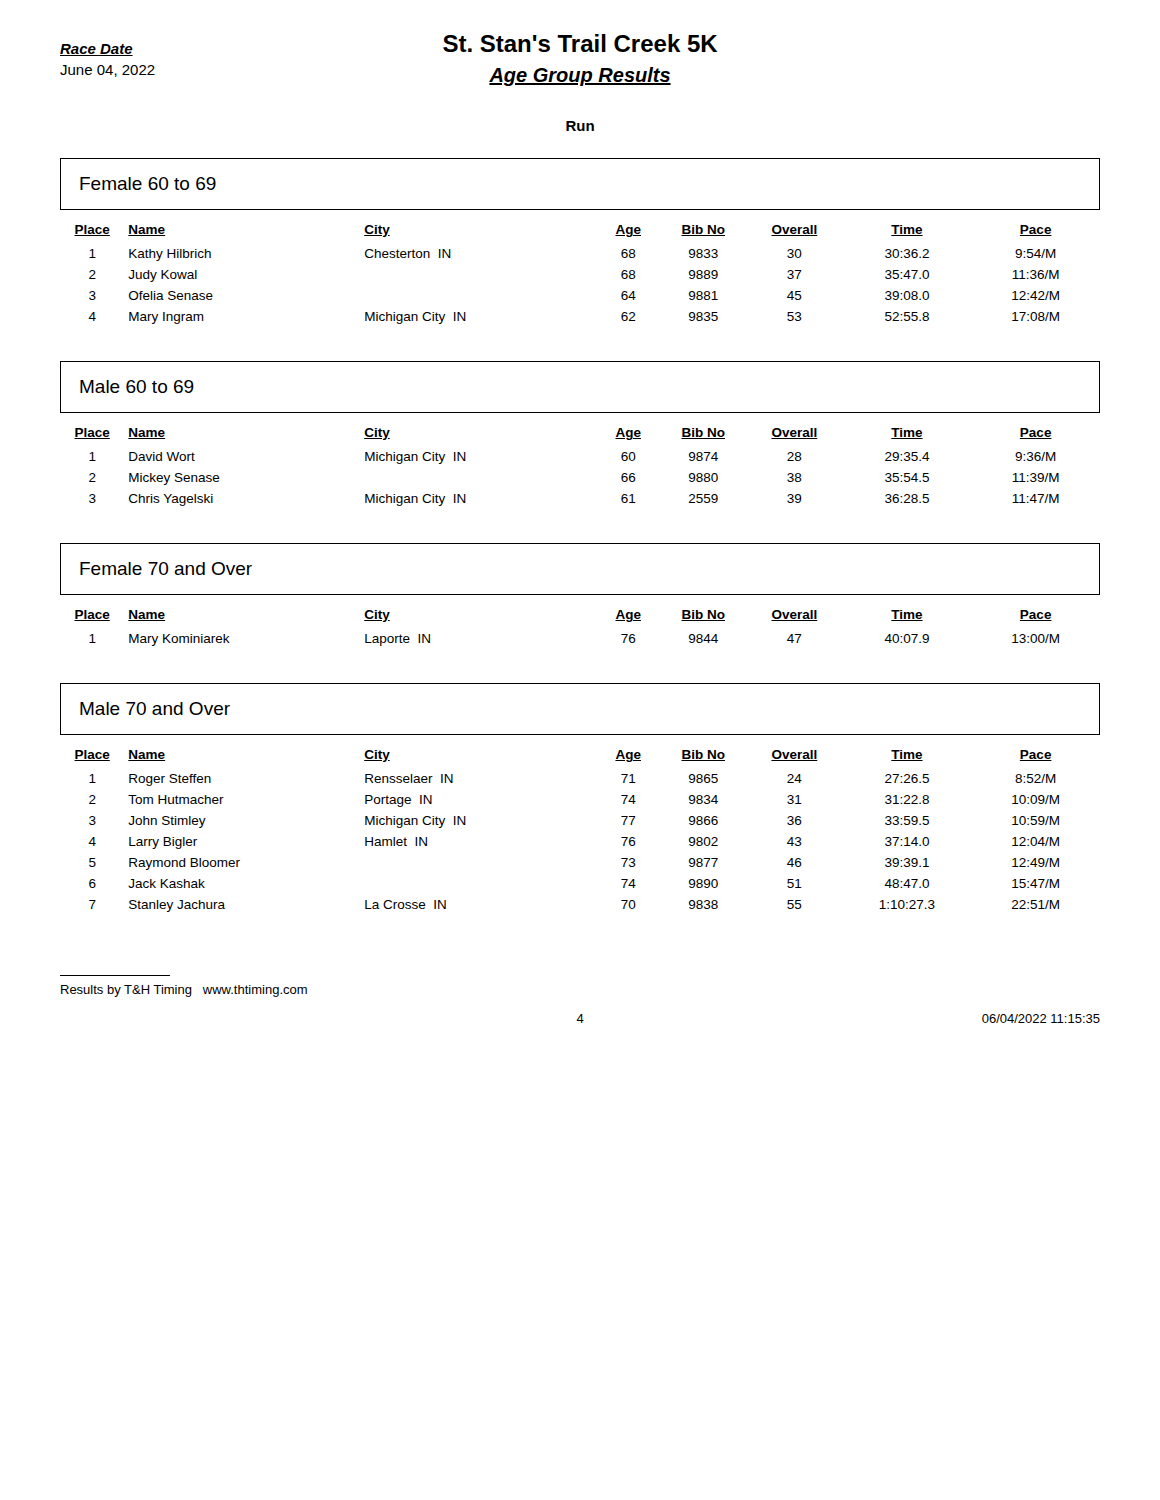Race Date
June 04, 2022
St. Stan's Trail Creek 5K
Age Group Results
Run
Female 60 to 69
| Place | Name | City | Age | Bib No | Overall | Time | Pace |
| --- | --- | --- | --- | --- | --- | --- | --- |
| 1 | Kathy Hilbrich | Chesterton IN | 68 | 9833 | 30 | 30:36.2 | 9:54/M |
| 2 | Judy Kowal | | 68 | 9889 | 37 | 35:47.0 | 11:36/M |
| 3 | Ofelia Senase | | 64 | 9881 | 45 | 39:08.0 | 12:42/M |
| 4 | Mary Ingram | Michigan City IN | 62 | 9835 | 53 | 52:55.8 | 17:08/M |
Male 60 to 69
| Place | Name | City | Age | Bib No | Overall | Time | Pace |
| --- | --- | --- | --- | --- | --- | --- | --- |
| 1 | David Wort | Michigan City IN | 60 | 9874 | 28 | 29:35.4 | 9:36/M |
| 2 | Mickey Senase | | 66 | 9880 | 38 | 35:54.5 | 11:39/M |
| 3 | Chris Yagelski | Michigan City IN | 61 | 2559 | 39 | 36:28.5 | 11:47/M |
Female 70 and Over
| Place | Name | City | Age | Bib No | Overall | Time | Pace |
| --- | --- | --- | --- | --- | --- | --- | --- |
| 1 | Mary Kominiarek | Laporte IN | 76 | 9844 | 47 | 40:07.9 | 13:00/M |
Male 70 and Over
| Place | Name | City | Age | Bib No | Overall | Time | Pace |
| --- | --- | --- | --- | --- | --- | --- | --- |
| 1 | Roger Steffen | Rensselaer IN | 71 | 9865 | 24 | 27:26.5 | 8:52/M |
| 2 | Tom Hutmacher | Portage IN | 74 | 9834 | 31 | 31:22.8 | 10:09/M |
| 3 | John Stimley | Michigan City IN | 77 | 9866 | 36 | 33:59.5 | 10:59/M |
| 4 | Larry Bigler | Hamlet IN | 76 | 9802 | 43 | 37:14.0 | 12:04/M |
| 5 | Raymond Bloomer | | 73 | 9877 | 46 | 39:39.1 | 12:49/M |
| 6 | Jack Kashak | | 74 | 9890 | 51 | 48:47.0 | 15:47/M |
| 7 | Stanley Jachura | La Crosse IN | 70 | 9838 | 55 | 1:10:27.3 | 22:51/M |
Results by T&H Timing www.thtiming.com
4 06/04/2022 11:15:35